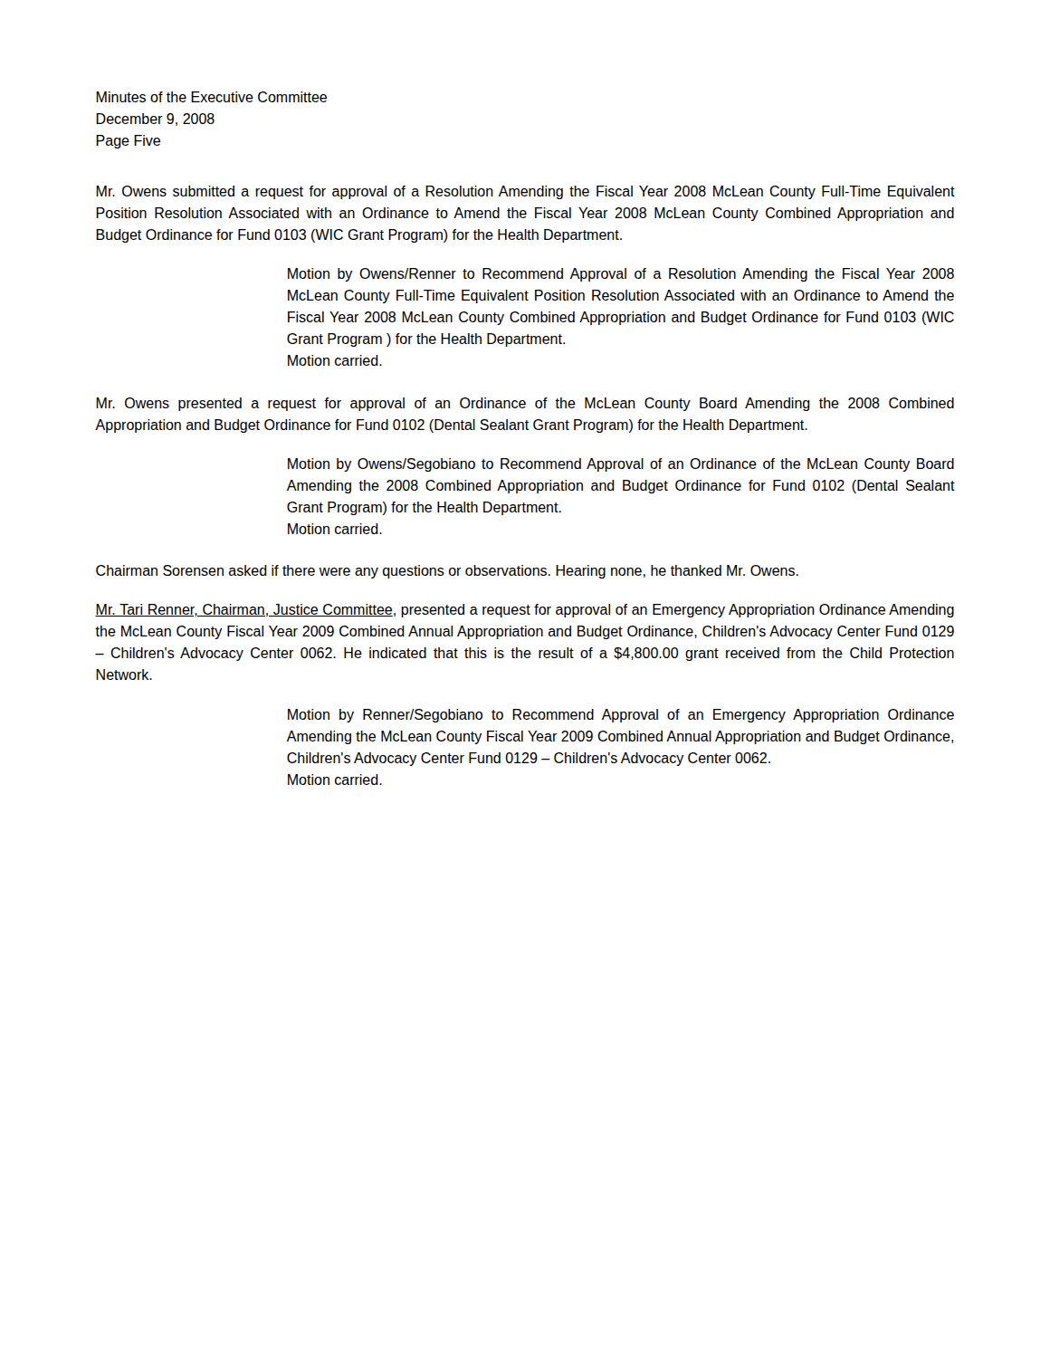Minutes of the Executive Committee
December 9, 2008
Page Five
Mr. Owens submitted a request for approval of a Resolution Amending the Fiscal Year 2008 McLean County Full-Time Equivalent Position Resolution Associated with an Ordinance to Amend the Fiscal Year 2008 McLean County Combined Appropriation and Budget Ordinance for Fund 0103 (WIC Grant Program) for the Health Department.
Motion by Owens/Renner to Recommend Approval of a Resolution Amending the Fiscal Year 2008 McLean County Full-Time Equivalent Position Resolution Associated with an Ordinance to Amend the Fiscal Year 2008 McLean County Combined Appropriation and Budget Ordinance for Fund 0103 (WIC Grant Program ) for the Health Department.
Motion carried.
Mr. Owens presented a request for approval of an Ordinance of the McLean County Board Amending the 2008 Combined Appropriation and Budget Ordinance for Fund 0102 (Dental Sealant Grant Program) for the Health Department.
Motion by Owens/Segobiano to Recommend Approval of an Ordinance of the McLean County Board Amending the 2008 Combined Appropriation and Budget Ordinance for Fund 0102 (Dental Sealant Grant Program) for the Health Department.
Motion carried.
Chairman Sorensen asked if there were any questions or observations. Hearing none, he thanked Mr. Owens.
Mr. Tari Renner, Chairman, Justice Committee, presented a request for approval of an Emergency Appropriation Ordinance Amending the McLean County Fiscal Year 2009 Combined Annual Appropriation and Budget Ordinance, Children's Advocacy Center Fund 0129 – Children's Advocacy Center 0062. He indicated that this is the result of a $4,800.00 grant received from the Child Protection Network.
Motion by Renner/Segobiano to Recommend Approval of an Emergency Appropriation Ordinance Amending the McLean County Fiscal Year 2009 Combined Annual Appropriation and Budget Ordinance, Children's Advocacy Center Fund 0129 – Children's Advocacy Center 0062.
Motion carried.